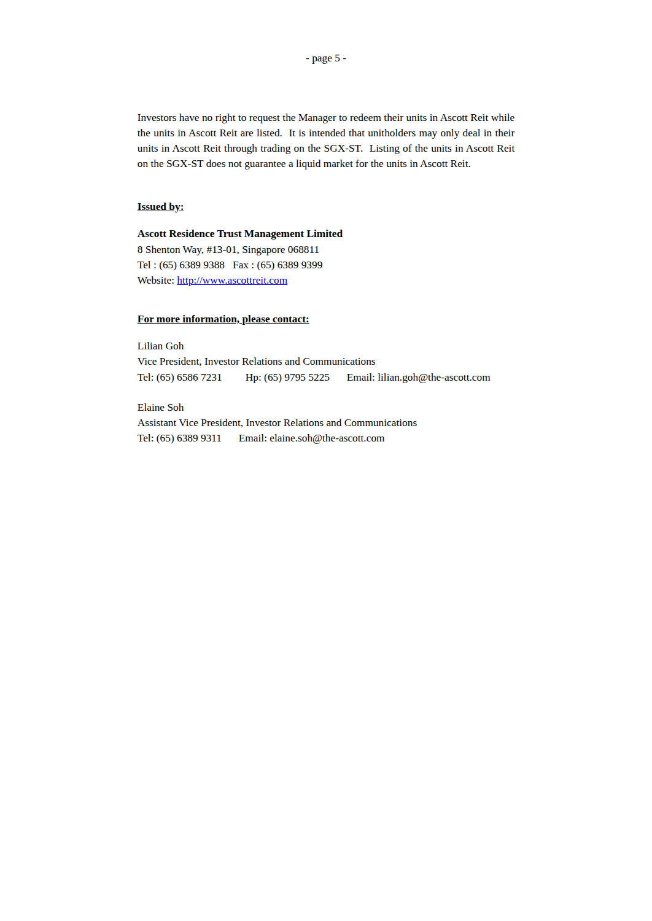- page 5 -
Investors have no right to request the Manager to redeem their units in Ascott Reit while the units in Ascott Reit are listed. It is intended that unitholders may only deal in their units in Ascott Reit through trading on the SGX-ST. Listing of the units in Ascott Reit on the SGX-ST does not guarantee a liquid market for the units in Ascott Reit.
Issued by:
Ascott Residence Trust Management Limited 8 Shenton Way, #13-01, Singapore 068811 Tel : (65) 6389 9388 Fax : (65) 6389 9399 Website: http://www.ascottreit.com
For more information, please contact:
Lilian Goh Vice President, Investor Relations and Communications Tel: (65) 6586 7231 Hp: (65) 9795 5225 Email: lilian.goh@the-ascott.com
Elaine Soh Assistant Vice President, Investor Relations and Communications Tel: (65) 6389 9311 Email: elaine.soh@the-ascott.com